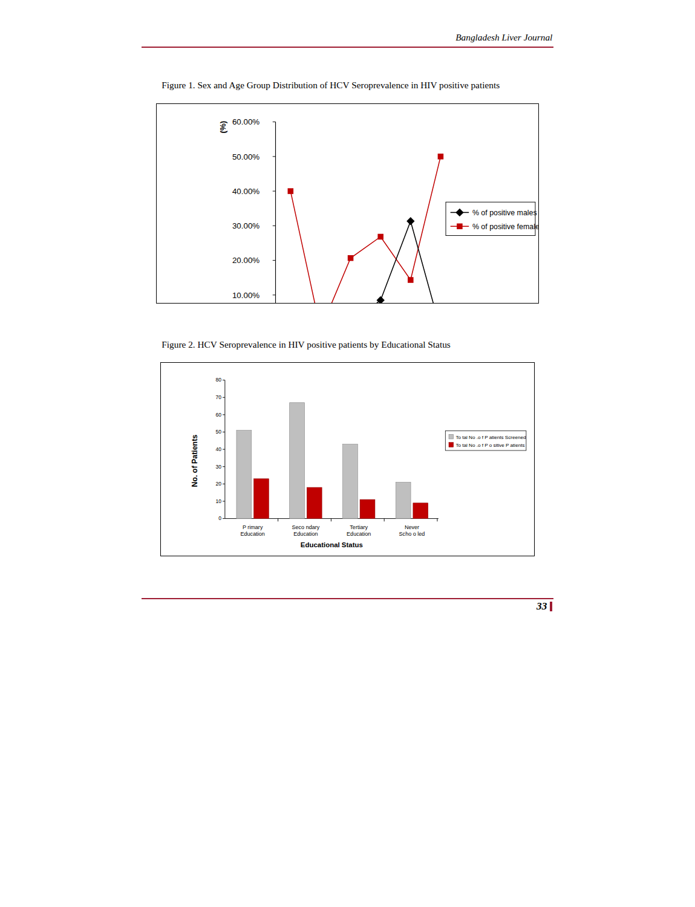Bangladesh Liver Journal
Figure 1. Sex and Age Group Distribution of HCV Seroprevalence in HIV positive patients
(%) 60.00% 50.00% 40.00% 30.00% 20.00% 10.00% 0.00% 0-10 11 -20 21-30 31-40 41-50 >50 Age Group (Years) % of positive males % of positive females
Figure 2. HCV Seroprevalence in HIV positive patients by Educational Status
No. of Patients 80 70 60 50 40 30 20 10 0 P rimary Education Seco ndary Education Tertiary Education Never Scho o led Educational Status To tal No .o f P atients Screened To tal No .o f P o sitive P atients
33